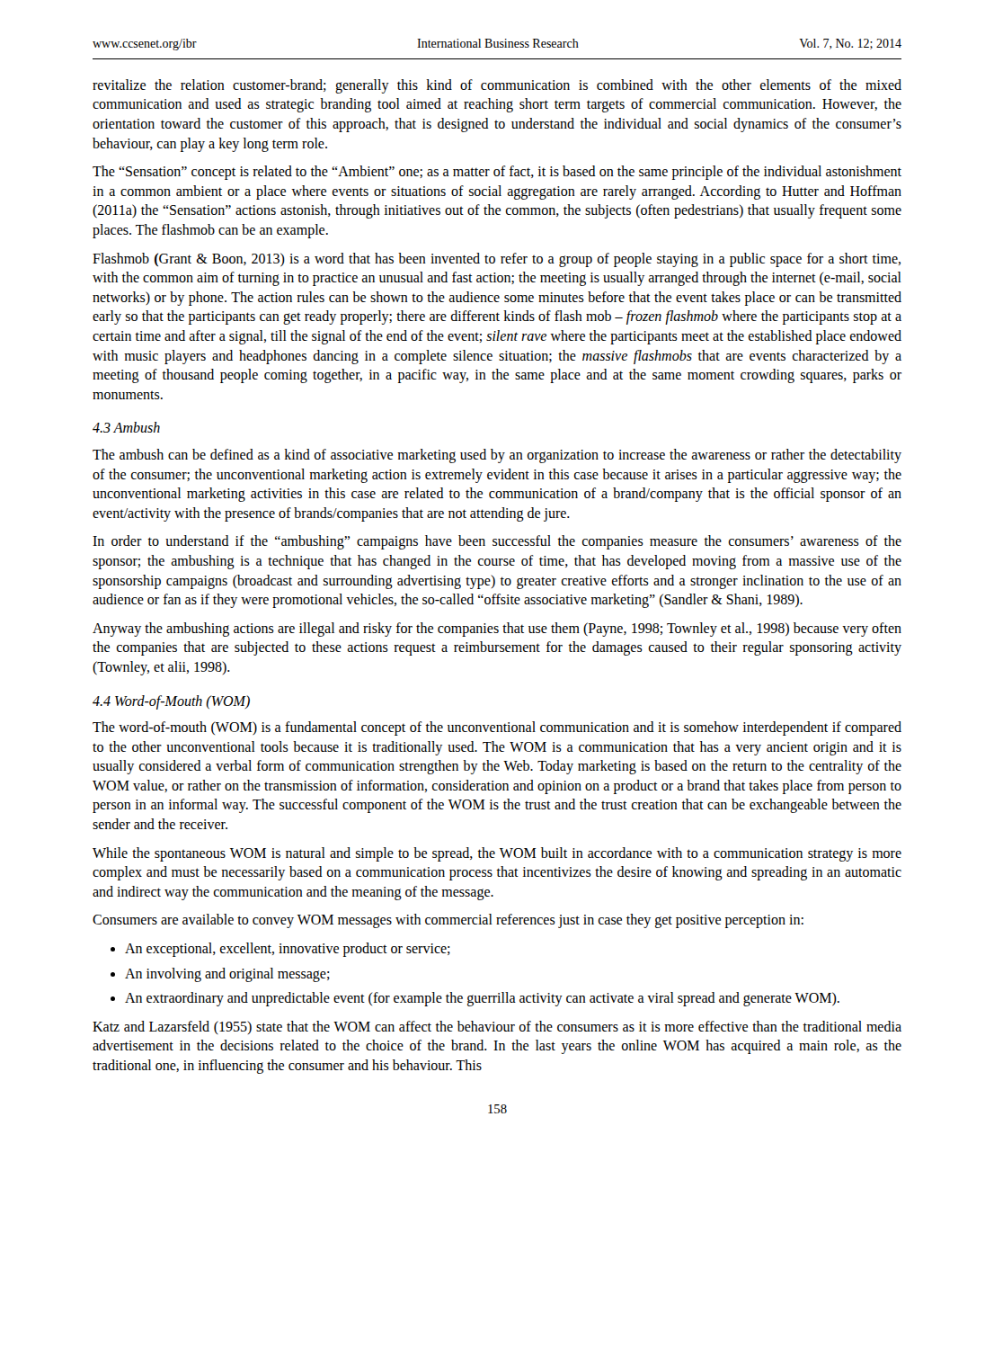www.ccsenet.org/ibr
International Business Research
Vol. 7, No. 12; 2014
revitalize the relation customer-brand; generally this kind of communication is combined with the other elements of the mixed communication and used as strategic branding tool aimed at reaching short term targets of commercial communication. However, the orientation toward the customer of this approach, that is designed to understand the individual and social dynamics of the consumer’s behaviour, can play a key long term role.
The “Sensation” concept is related to the “Ambient” one; as a matter of fact, it is based on the same principle of the individual astonishment in a common ambient or a place where events or situations of social aggregation are rarely arranged. According to Hutter and Hoffman (2011a) the “Sensation” actions astonish, through initiatives out of the common, the subjects (often pedestrians) that usually frequent some places. The flashmob can be an example.
Flashmob (Grant & Boon, 2013) is a word that has been invented to refer to a group of people staying in a public space for a short time, with the common aim of turning in to practice an unusual and fast action; the meeting is usually arranged through the internet (e-mail, social networks) or by phone. The action rules can be shown to the audience some minutes before that the event takes place or can be transmitted early so that the participants can get ready properly; there are different kinds of flash mob – frozen flashmob where the participants stop at a certain time and after a signal, till the signal of the end of the event; silent rave where the participants meet at the established place endowed with music players and headphones dancing in a complete silence situation; the massive flashmobs that are events characterized by a meeting of thousand people coming together, in a pacific way, in the same place and at the same moment crowding squares, parks or monuments.
4.3 Ambush
The ambush can be defined as a kind of associative marketing used by an organization to increase the awareness or rather the detectability of the consumer; the unconventional marketing action is extremely evident in this case because it arises in a particular aggressive way; the unconventional marketing activities in this case are related to the communication of a brand/company that is the official sponsor of an event/activity with the presence of brands/companies that are not attending de jure.
In order to understand if the “ambushing” campaigns have been successful the companies measure the consumers’ awareness of the sponsor; the ambushing is a technique that has changed in the course of time, that has developed moving from a massive use of the sponsorship campaigns (broadcast and surrounding advertising type) to greater creative efforts and a stronger inclination to the use of an audience or fan as if they were promotional vehicles, the so-called “offsite associative marketing” (Sandler & Shani, 1989).
Anyway the ambushing actions are illegal and risky for the companies that use them (Payne, 1998; Townley et al., 1998) because very often the companies that are subjected to these actions request a reimbursement for the damages caused to their regular sponsoring activity (Townley, et alii, 1998).
4.4 Word-of-Mouth (WOM)
The word-of-mouth (WOM) is a fundamental concept of the unconventional communication and it is somehow interdependent if compared to the other unconventional tools because it is traditionally used. The WOM is a communication that has a very ancient origin and it is usually considered a verbal form of communication strengthen by the Web. Today marketing is based on the return to the centrality of the WOM value, or rather on the transmission of information, consideration and opinion on a product or a brand that takes place from person to person in an informal way. The successful component of the WOM is the trust and the trust creation that can be exchangeable between the sender and the receiver.
While the spontaneous WOM is natural and simple to be spread, the WOM built in accordance with to a communication strategy is more complex and must be necessarily based on a communication process that incentivizes the desire of knowing and spreading in an automatic and indirect way the communication and the meaning of the message.
Consumers are available to convey WOM messages with commercial references just in case they get positive perception in:
An exceptional, excellent, innovative product or service;
An involving and original message;
An extraordinary and unpredictable event (for example the guerrilla activity can activate a viral spread and generate WOM).
Katz and Lazarsfeld (1955) state that the WOM can affect the behaviour of the consumers as it is more effective than the traditional media advertisement in the decisions related to the choice of the brand. In the last years the online WOM has acquired a main role, as the traditional one, in influencing the consumer and his behaviour. This
158